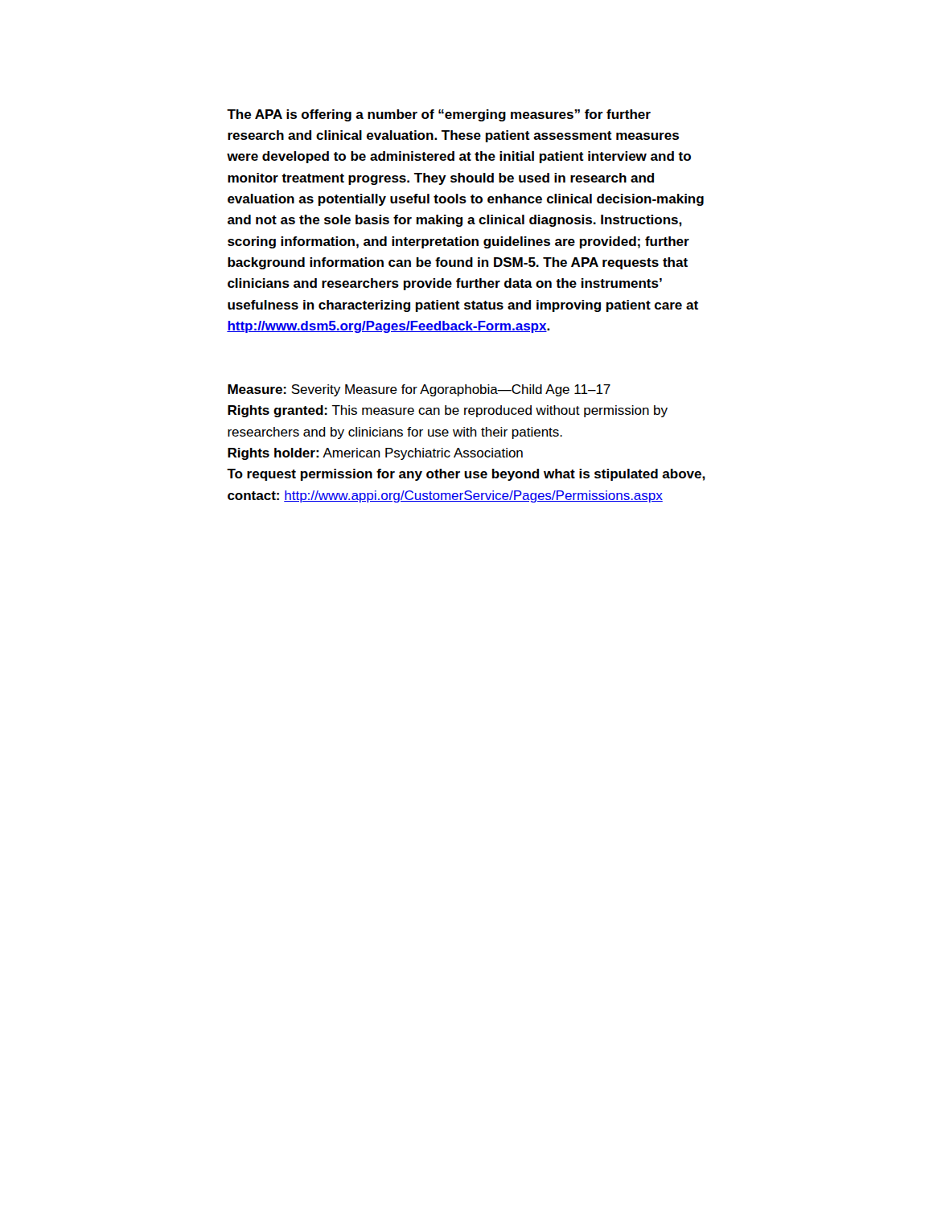The APA is offering a number of “emerging measures” for further research and clinical evaluation. These patient assessment measures were developed to be administered at the initial patient interview and to monitor treatment progress. They should be used in research and evaluation as potentially useful tools to enhance clinical decision-making and not as the sole basis for making a clinical diagnosis. Instructions, scoring information, and interpretation guidelines are provided; further background information can be found in DSM-5. The APA requests that clinicians and researchers provide further data on the instruments’ usefulness in characterizing patient status and improving patient care at http://www.dsm5.org/Pages/Feedback-Form.aspx.
Measure: Severity Measure for Agoraphobia—Child Age 11–17
Rights granted: This measure can be reproduced without permission by researchers and by clinicians for use with their patients.
Rights holder: American Psychiatric Association
To request permission for any other use beyond what is stipulated above, contact: http://www.appi.org/CustomerService/Pages/Permissions.aspx